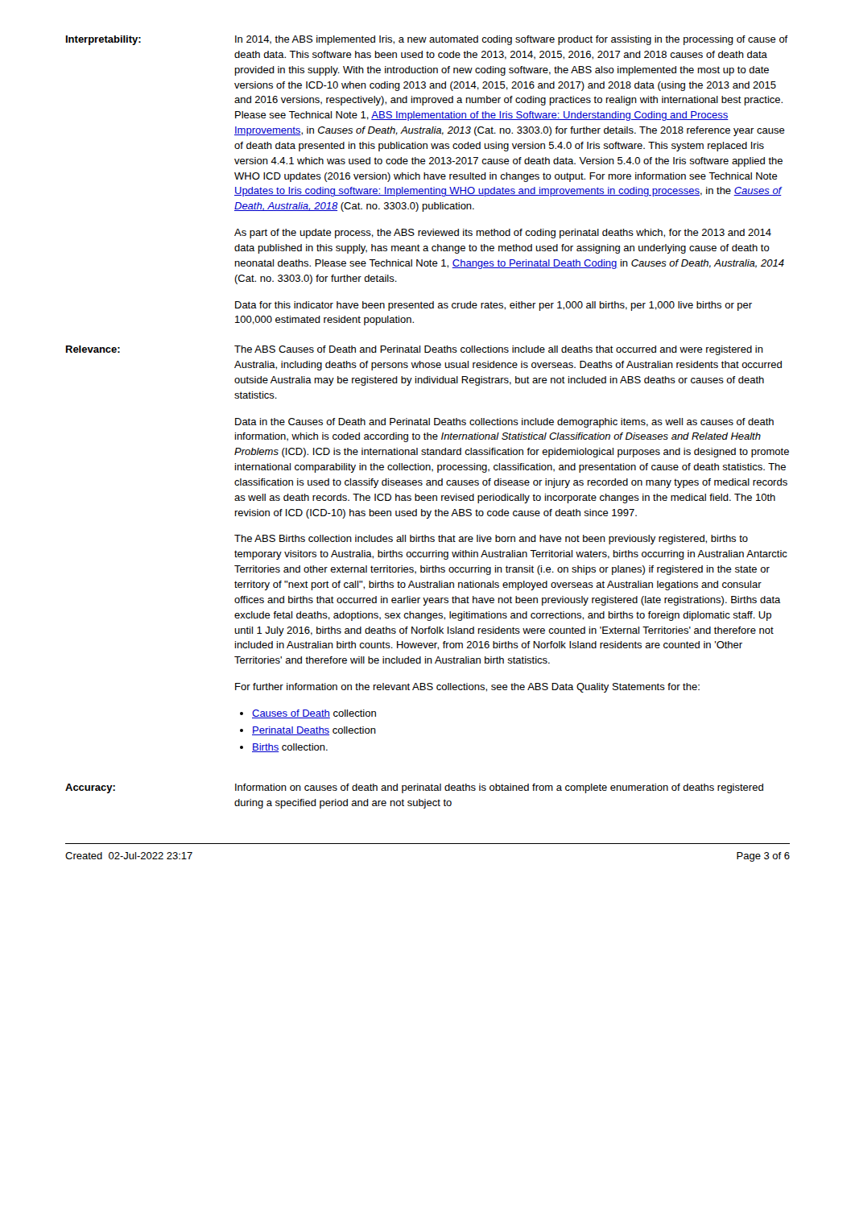Interpretability:
In 2014, the ABS implemented Iris, a new automated coding software product for assisting in the processing of cause of death data. This software has been used to code the 2013, 2014, 2015, 2016, 2017 and 2018 causes of death data provided in this supply. With the introduction of new coding software, the ABS also implemented the most up to date versions of the ICD-10 when coding 2013 and (2014, 2015, 2016 and 2017) and 2018 data (using the 2013 and 2015 and 2016 versions, respectively), and improved a number of coding practices to realign with international best practice. Please see Technical Note 1, ABS Implementation of the Iris Software: Understanding Coding and Process Improvements, in Causes of Death, Australia, 2013 (Cat. no. 3303.0) for further details. The 2018 reference year cause of death data presented in this publication was coded using version 5.4.0 of Iris software. This system replaced Iris version 4.4.1 which was used to code the 2013-2017 cause of death data. Version 5.4.0 of the Iris software applied the WHO ICD updates (2016 version) which have resulted in changes to output. For more information see Technical Note Updates to Iris coding software: Implementing WHO updates and improvements in coding processes, in the Causes of Death, Australia, 2018 (Cat. no. 3303.0) publication.
As part of the update process, the ABS reviewed its method of coding perinatal deaths which, for the 2013 and 2014 data published in this supply, has meant a change to the method used for assigning an underlying cause of death to neonatal deaths. Please see Technical Note 1, Changes to Perinatal Death Coding in Causes of Death, Australia, 2014 (Cat. no. 3303.0) for further details.
Data for this indicator have been presented as crude rates, either per 1,000 all births, per 1,000 live births or per 100,000 estimated resident population.
Relevance:
The ABS Causes of Death and Perinatal Deaths collections include all deaths that occurred and were registered in Australia, including deaths of persons whose usual residence is overseas. Deaths of Australian residents that occurred outside Australia may be registered by individual Registrars, but are not included in ABS deaths or causes of death statistics.
Data in the Causes of Death and Perinatal Deaths collections include demographic items, as well as causes of death information, which is coded according to the International Statistical Classification of Diseases and Related Health Problems (ICD). ICD is the international standard classification for epidemiological purposes and is designed to promote international comparability in the collection, processing, classification, and presentation of cause of death statistics. The classification is used to classify diseases and causes of disease or injury as recorded on many types of medical records as well as death records. The ICD has been revised periodically to incorporate changes in the medical field. The 10th revision of ICD (ICD-10) has been used by the ABS to code cause of death since 1997.
The ABS Births collection includes all births that are live born and have not been previously registered, births to temporary visitors to Australia, births occurring within Australian Territorial waters, births occurring in Australian Antarctic Territories and other external territories, births occurring in transit (i.e. on ships or planes) if registered in the state or territory of "next port of call", births to Australian nationals employed overseas at Australian legations and consular offices and births that occurred in earlier years that have not been previously registered (late registrations). Births data exclude fetal deaths, adoptions, sex changes, legitimations and corrections, and births to foreign diplomatic staff. Up until 1 July 2016, births and deaths of Norfolk Island residents were counted in 'External Territories' and therefore not included in Australian birth counts. However, from 2016 births of Norfolk Island residents are counted in 'Other Territories' and therefore will be included in Australian birth statistics.
For further information on the relevant ABS collections, see the ABS Data Quality Statements for the:
Causes of Death collection
Perinatal Deaths collection
Births collection.
Accuracy:
Information on causes of death and perinatal deaths is obtained from a complete enumeration of deaths registered during a specified period and are not subject to
Created 02-Jul-2022 23:17
Page 3 of 6